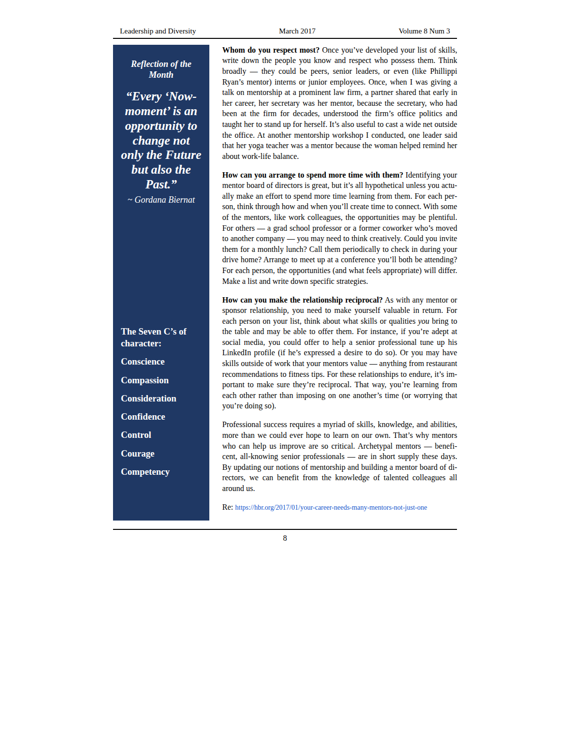Leadership and Diversity
March 2017
Volume 8 Num 3
Reflection of the Month
“Every ‘Now-moment’ is an opportunity to change not only the Future but also the Past.”
~ Gordana Biernat
The Seven C’s of character:
Conscience
Compassion
Consideration
Confidence
Control
Courage
Competency
Whom do you respect most? Once you’ve developed your list of skills, write down the people you know and respect who possess them. Think broadly — they could be peers, senior leaders, or even (like Phillippi Ryan’s mentor) interns or junior employees. Once, when I was giving a talk on mentorship at a prominent law firm, a partner shared that early in her career, her secretary was her mentor, because the secretary, who had been at the firm for decades, understood the firm’s office politics and taught her to stand up for herself. It’s also useful to cast a wide net outside the office. At another mentorship workshop I conducted, one leader said that her yoga teacher was a mentor because the woman helped remind her about work-life balance.
How can you arrange to spend more time with them? Identifying your mentor board of directors is great, but it’s all hypothetical unless you actually make an effort to spend more time learning from them. For each person, think through how and when you’ll create time to connect. With some of the mentors, like work colleagues, the opportunities may be plentiful. For others — a grad school professor or a former coworker who’s moved to another company — you may need to think creatively. Could you invite them for a monthly lunch? Call them periodically to check in during your drive home? Arrange to meet up at a conference you’ll both be attending? For each person, the opportunities (and what feels appropriate) will differ. Make a list and write down specific strategies.
How can you make the relationship reciprocal? As with any mentor or sponsor relationship, you need to make yourself valuable in return. For each person on your list, think about what skills or qualities you bring to the table and may be able to offer them. For instance, if you’re adept at social media, you could offer to help a senior professional tune up his LinkedIn profile (if he’s expressed a desire to do so). Or you may have skills outside of work that your mentors value — anything from restaurant recommendations to fitness tips. For these relationships to endure, it’s important to make sure they’re reciprocal. That way, you’re learning from each other rather than imposing on one another’s time (or worrying that you’re doing so).
Professional success requires a myriad of skills, knowledge, and abilities, more than we could ever hope to learn on our own. That’s why mentors who can help us improve are so critical. Archetypal mentors — beneficent, all-knowing senior professionals — are in short supply these days. By updating our notions of mentorship and building a mentor board of directors, we can benefit from the knowledge of talented colleagues all around us.
Re: https://hbr.org/2017/01/your-career-needs-many-mentors-not-just-one
8